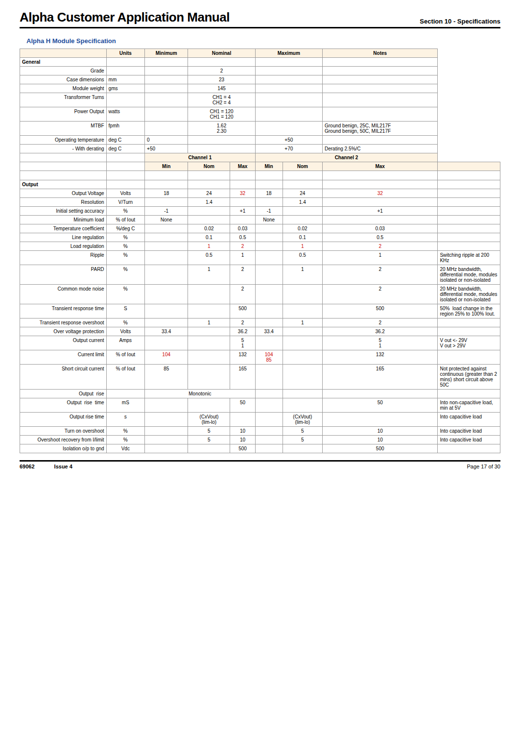Alpha Customer Application Manual
Section 10 - Specifications
Alpha H Module Specification
| | Units | Minimum | Nominal | Maximum | Notes |
| --- | --- | --- | --- | --- | --- |
| General | | | | | |
| Grade | | | 2 | | |
| Case dimensions | mm | | 23 | | |
| Module weight | gms | | 145 | | |
| Transformer Turns | | | CH1 = 4 CH2 = 4 | | |
| Power Output | watts | | CH1 = 120 CH1 = 120 | | |
| MTBF | fpmh | | 1.62 2.30 | | Ground benign, 25C, MIL217F Ground benign, 50C, MIL217F |
| Operating temperature | deg C | 0 | | +50 | |
| - With derating | deg C | +50 | | +70 | Derating 2.5%/C |
| | | Channel 1 | Channel 2 |
| | | Min | Nom | Max | Min | Nom | Max | |
| Output | | | | | | | | |
| Output Voltage | Volts | 18 | 24 | 32 | 18 | 24 | 32 | |
| Resolution | V/Turn | | 1.4 | | | 1.4 | | |
| Initial setting accuracy | % | -1 | | +1 | -1 | | +1 | |
| Minimum load | % of Iout | None | | | None | | | |
| Temperature coefficient | %/deg C | | 0.02 | 0.03 | | 0.02 | 0.03 | |
| Line regulation | % | | 0.1 | 0.5 | | 0.1 | 0.5 | |
| Load regulation | % | | 1 | 2 | | 1 | 2 | |
| Ripple | % | | 0.5 | 1 | | 0.5 | 1 | Switching ripple at 200 KHz |
| PARD | % | | 1 | 2 | | 1 | 2 | 20 MHz bandwidth, differential mode, modules isolated or non-isolated |
| Common mode noise | % | | | 2 | | | 2 | 20 MHz bandwidth, differential mode, modules isolated or non-isolated |
| Transient response time | S | | | 500 | | | 500 | 50% load change in the region 25% to 100% Iout. |
| Transient response overshoot | % | | 1 | 2 | | 1 | 2 | |
| Over voltage protection | Volts | 33.4 | | 36.2 | 33.4 | | 36.2 | |
| Output current | Amps | | | 5 1 | | | 5 1 | V out <- 29V V out > 29V |
| Current limit | % of Iout | 104 | | 132 | 104 85 | | 132 | |
| Short circuit current | % of Iout | 85 | | 165 | | | 165 | Not protected against continuous (greater than 2 mins) short circuit above 50C |
| Output rise | | Monotonic | | | | |
| Output rise time | mS | | | 50 | | | 50 | Into non-capacitive load, min at 5V |
| Output rise time | s | | (CxVout) (lim-lo) | | | (CxVout) (lim-lo) | | Into capacitive load |
| Turn on overshoot | % | | 5 | 10 | | 5 | 10 | Into capacitive load |
| Overshoot recovery from I/limit | % | | 5 | 10 | | 5 | 10 | Into capacitive load |
| Isolation o/p to gnd | Vdc | | | 500 | | | 500 | |
69062 Issue 4
Page 17 of 30